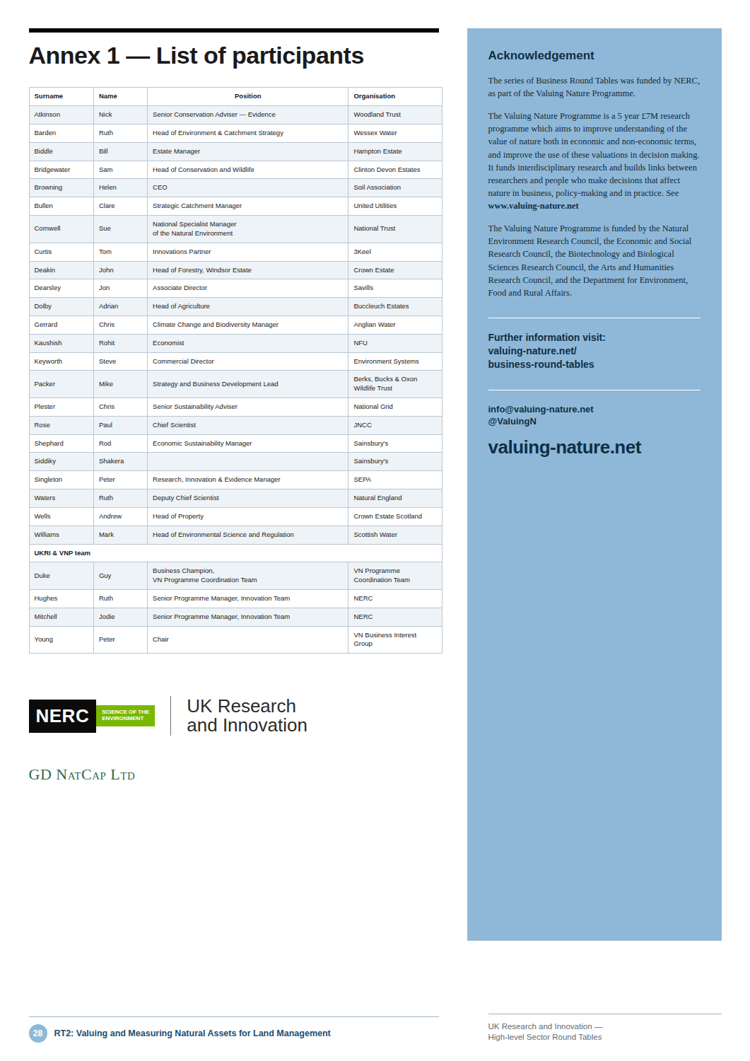Annex 1 — List of participants
List of participants
| Surname | Name | Position | Organisation |
| --- | --- | --- | --- |
| Atkinson | Nick | Senior Conservation Adviser — Evidence | Woodland Trust |
| Barden | Ruth | Head of Environment & Catchment Strategy | Wessex Water |
| Biddle | Bill | Estate Manager | Hampton Estate |
| Bridgewater | Sam | Head of Conservation and Wildlife | Clinton Devon Estates |
| Browning | Helen | CEO | Soil Association |
| Bullen | Clare | Strategic Catchment Manager | United Utilities |
| Cornwell | Sue | National Specialist Manager of the Natural Environment | National Trust |
| Curtis | Tom | Innovations Partner | 3Keel |
| Deakin | John | Head of Forestry, Windsor Estate | Crown Estate |
| Dearsley | Jon | Associate Director | Savills |
| Dolby | Adrian | Head of Agriculture | Buccleuch Estates |
| Gerrard | Chris | Climate Change and Biodiversity Manager | Anglian Water |
| Kaushish | Rohit | Economist | NFU |
| Keyworth | Steve | Commercial Director | Environment Systems |
| Packer | Mike | Strategy and Business Development Lead | Berks, Bucks & Oxon Wildlife Trust |
| Plester | Chris | Senior Sustainability Adviser | National Grid |
| Rose | Paul | Chief Scientist | JNCC |
| Shephard | Rod | Economic Sustainability Manager | Sainsbury's |
| Siddiky | Shakera | | Sainsbury's |
| Singleton | Peter | Research, Innovation & Evidence Manager | SEPA |
| Waters | Ruth | Deputy Chief Scientist | Natural England |
| Wells | Andrew | Head of Property | Crown Estate Scotland |
| Williams | Mark | Head of Environmental Science and Regulation | Scottish Water |
| UKRI & VNP team |
| Duke | Guy | Business Champion, VN Programme Coordination Team | VN Programme Coordination Team |
| Hughes | Ruth | Senior Programme Manager, Innovation Team | NERC |
| Mitchell | Jodie | Senior Programme Manager, Innovation Team | NERC |
| Young | Peter | Chair | VN Business Interest Group |
NERC Science of the
Environment
UK Research
and Innovation
GD NatCap Ltd
Acknowledgement
The series of Business Round Tables was funded by NERC, as part of the Valuing Nature Programme.
The Valuing Nature Programme is a 5 year £7M research programme which aims to improve understanding of the value of nature both in economic and non-economic terms, and improve the use of these valuations in decision making. It funds interdisciplinary research and builds links between researchers and people who make decisions that affect nature in business, policy-making and in practice. See www.valuing-nature.net
The Valuing Nature Programme is funded by the Natural Environment Research Council, the Economic and Social Research Council, the Biotechnology and Biological Sciences Research Council, the Arts and Humanities Research Council, and the Department for Environment, Food and Rural Affairs.
Further information visit: valuing-nature.net/
business-round-tables
info@valuing-nature.net
@ValuingN
valuing-nature.net
28
RT2: Valuing and Measuring Natural Assets for Land Management
UK Research and Innovation —
High-level Sector Round Tables